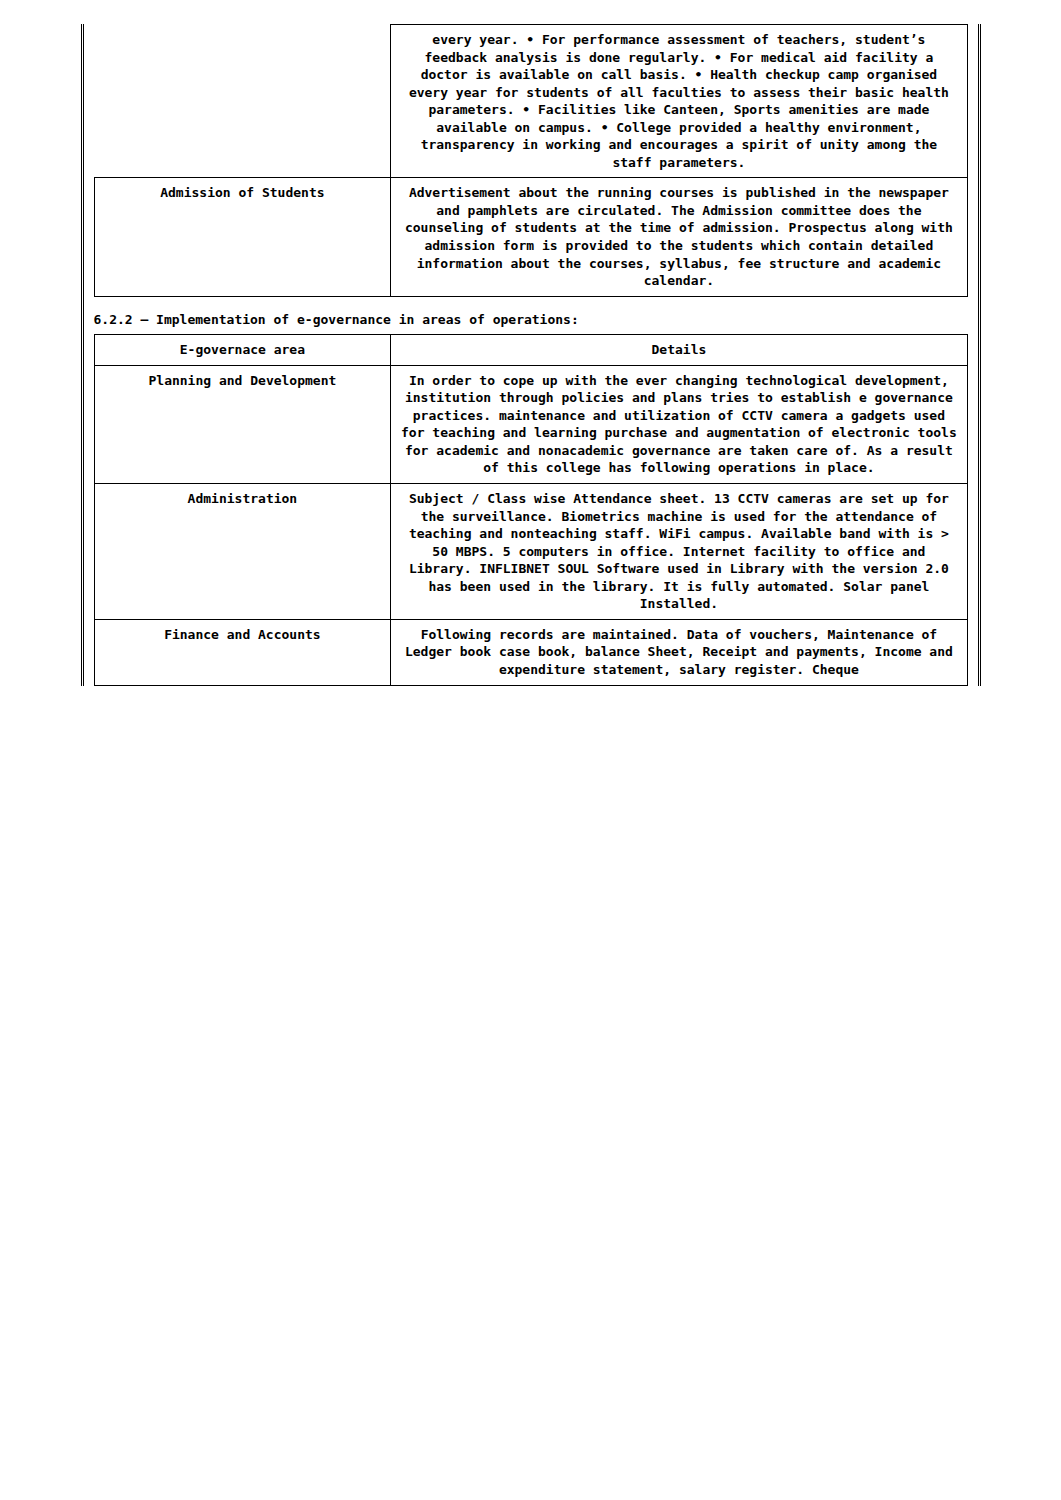| | every year. • For performance assessment of teachers, student’s feedback analysis is done regularly. • For medical aid facility a doctor is available on call basis. • Health checkup camp organised every year for students of all faculties to assess their basic health parameters. • Facilities like Canteen, Sports amenities are made available on campus. • College provided a healthy environment, transparency in working and encourages a spirit of unity among the staff parameters. |
| Admission of Students | Advertisement about the running courses is published in the newspaper and pamphlets are circulated. The Admission committee does the counseling of students at the time of admission. Prospectus along with admission form is provided to the students which contain detailed information about the courses, syllabus, fee structure and academic calendar. |
6.2.2 – Implementation of e-governance in areas of operations:
| E-governace area | Details |
| --- | --- |
| Planning and Development | In order to cope up with the ever changing technological development, institution through policies and plans tries to establish e governance practices. maintenance and utilization of CCTV camera a gadgets used for teaching and learning purchase and augmentation of electronic tools for academic and nonacademic governance are taken care of. As a result of this college has following operations in place. |
| Administration | Subject / Class wise Attendance sheet. 13 CCTV cameras are set up for the surveillance. Biometrics machine is used for the attendance of teaching and nonteaching staff. WiFi campus. Available band with is > 50 MBPS. 5 computers in office. Internet facility to office and Library. INFLIBNET SOUL Software used in Library with the version 2.0 has been used in the library. It is fully automated. Solar panel Installed. |
| Finance and Accounts | Following records are maintained. Data of vouchers, Maintenance of Ledger book case book, balance Sheet, Receipt and payments, Income and expenditure statement, salary register. Cheque |